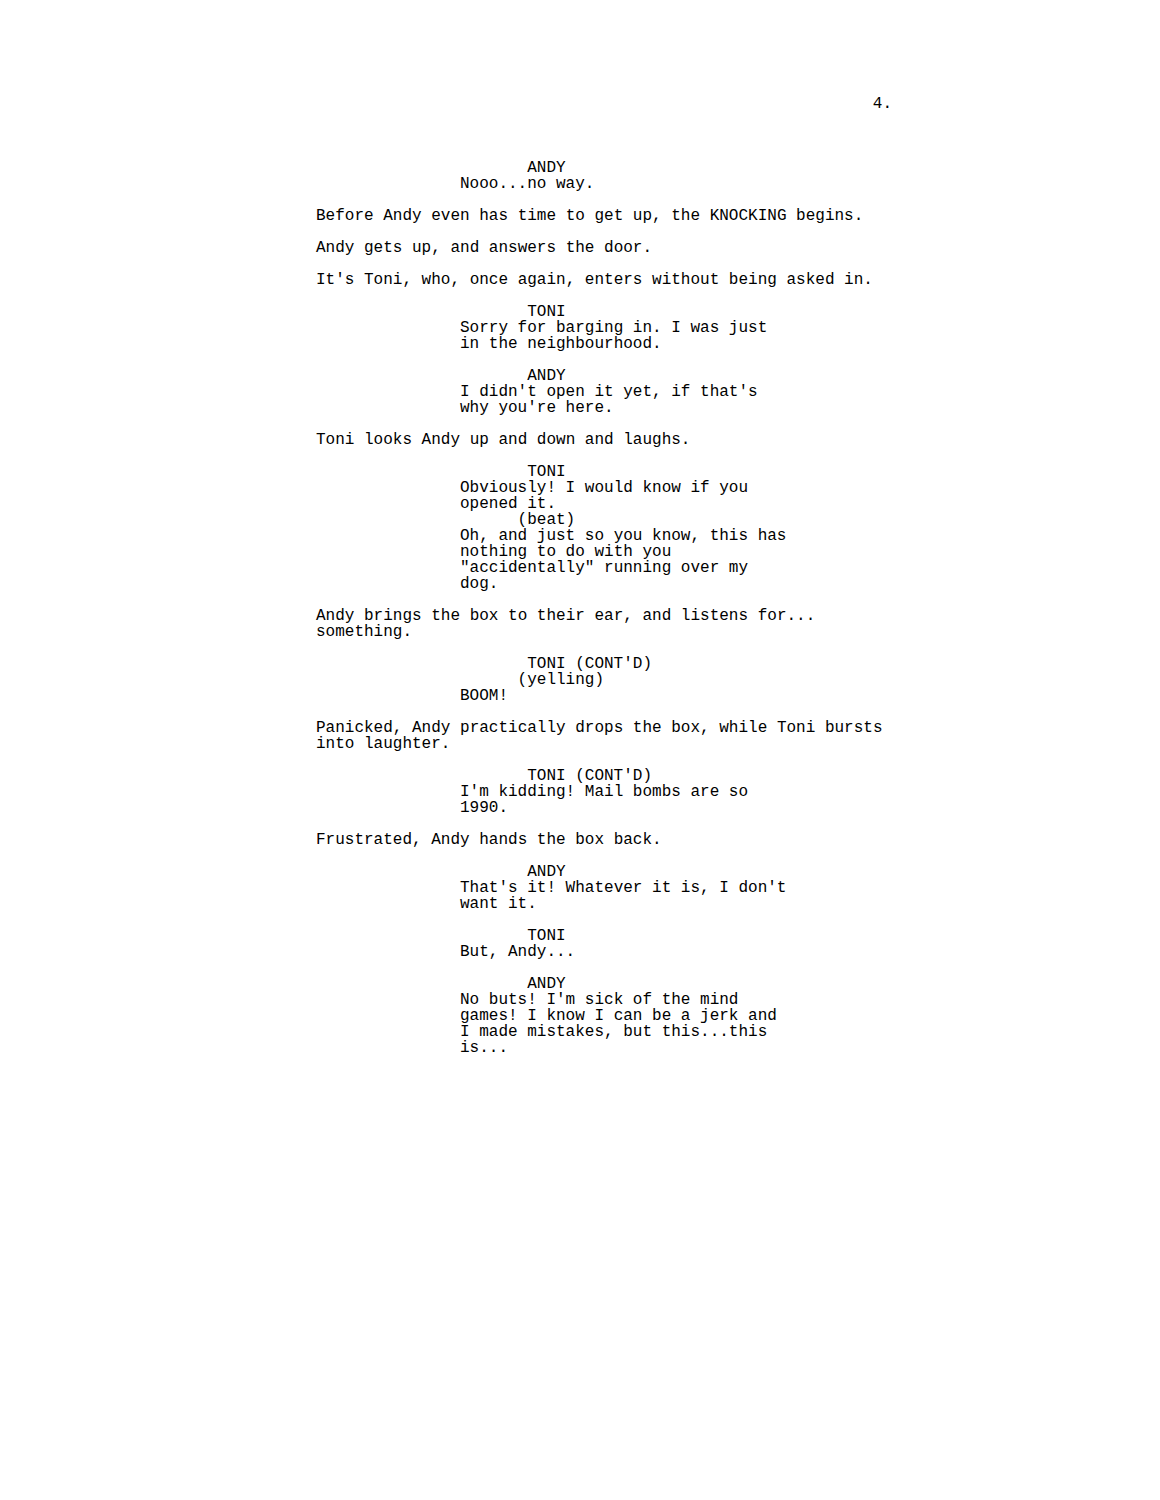4.
ANDY
Nooo...no way.
Before Andy even has time to get up, the KNOCKING begins.
Andy gets up, and answers the door.
It's Toni, who, once again, enters without being asked in.
TONI
Sorry for barging in. I was just in the neighbourhood.
ANDY
I didn't open it yet, if that's why you're here.
Toni looks Andy up and down and laughs.
TONI
Obviously! I would know if you opened it.
(beat)
Oh, and just so you know, this has nothing to do with you "accidentally" running over my dog.
Andy brings the box to their ear, and listens for... something.
TONI (cont'd)
(yelling)
BOOM!
Panicked, Andy practically drops the box, while Toni bursts into laughter.
TONI (cont'd)
I'm kidding! Mail bombs are so 1990.
Frustrated, Andy hands the box back.
ANDY
That's it! Whatever it is, I don't want it.
TONI
But, Andy...
ANDY
No buts! I'm sick of the mind games! I know I can be a jerk and I made mistakes, but this...this is...